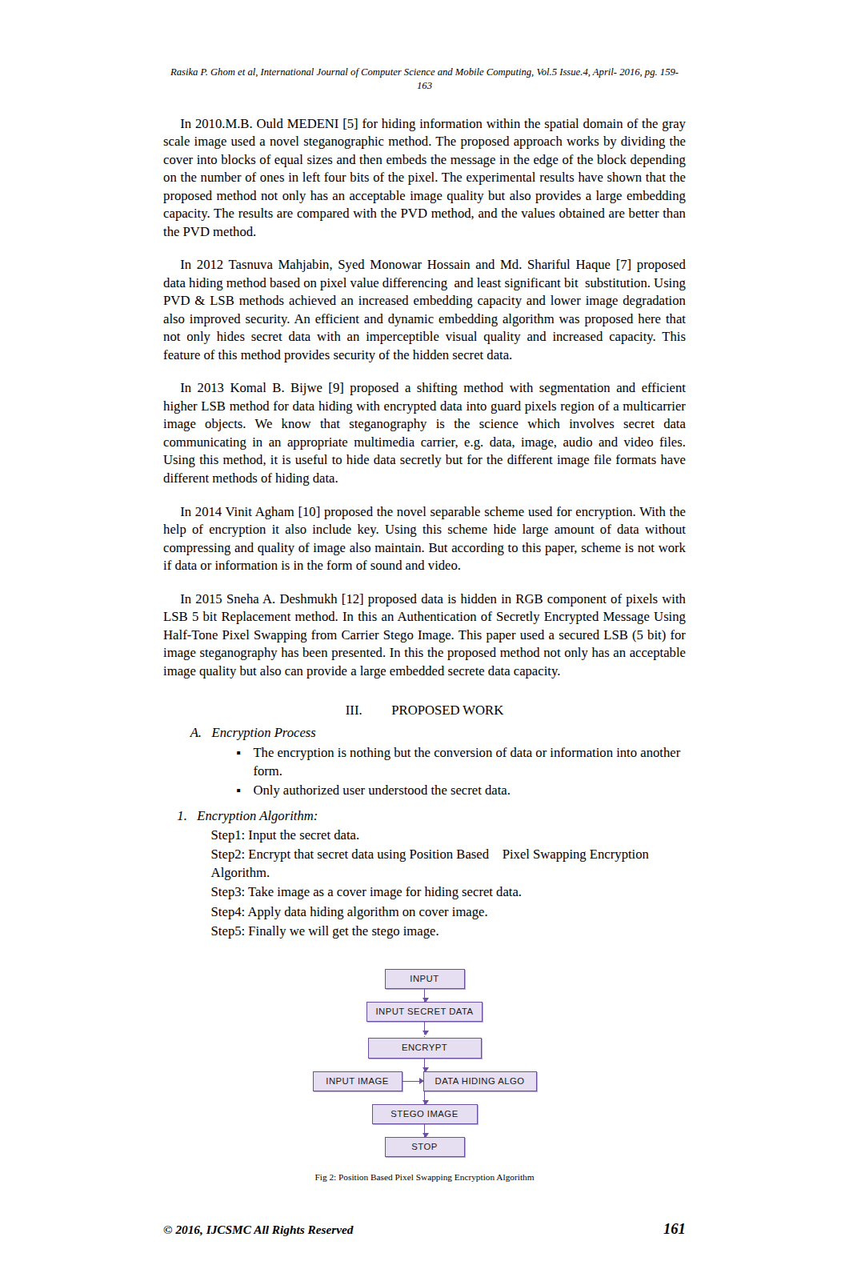Rasika P. Ghom et al, International Journal of Computer Science and Mobile Computing, Vol.5 Issue.4, April- 2016, pg. 159-163
In 2010.M.B. Ould MEDENI [5] for hiding information within the spatial domain of the gray scale image used a novel steganographic method. The proposed approach works by dividing the cover into blocks of equal sizes and then embeds the message in the edge of the block depending on the number of ones in left four bits of the pixel. The experimental results have shown that the proposed method not only has an acceptable image quality but also provides a large embedding capacity. The results are compared with the PVD method, and the values obtained are better than the PVD method.
In 2012 Tasnuva Mahjabin, Syed Monowar Hossain and Md. Shariful Haque [7] proposed data hiding method based on pixel value differencing and least significant bit substitution. Using PVD & LSB methods achieved an increased embedding capacity and lower image degradation also improved security. An efficient and dynamic embedding algorithm was proposed here that not only hides secret data with an imperceptible visual quality and increased capacity. This feature of this method provides security of the hidden secret data.
In 2013 Komal B. Bijwe [9] proposed a shifting method with segmentation and efficient higher LSB method for data hiding with encrypted data into guard pixels region of a multicarrier image objects. We know that steganography is the science which involves secret data communicating in an appropriate multimedia carrier, e.g. data, image, audio and video files. Using this method, it is useful to hide data secretly but for the different image file formats have different methods of hiding data.
In 2014 Vinit Agham [10] proposed the novel separable scheme used for encryption. With the help of encryption it also include key. Using this scheme hide large amount of data without compressing and quality of image also maintain. But according to this paper, scheme is not work if data or information is in the form of sound and video.
In 2015 Sneha A. Deshmukh [12] proposed data is hidden in RGB component of pixels with LSB 5 bit Replacement method. In this an Authentication of Secretly Encrypted Message Using Half-Tone Pixel Swapping from Carrier Stego Image. This paper used a secured LSB (5 bit) for image steganography has been presented. In this the proposed method not only has an acceptable image quality but also can provide a large embedded secrete data capacity.
III. PROPOSED WORK
A. Encryption Process
The encryption is nothing but the conversion of data or information into another form.
Only authorized user understood the secret data.
1. Encryption Algorithm:
Step1: Input the secret data.
Step2: Encrypt that secret data using Position Based Pixel Swapping Encryption Algorithm.
Step3: Take image as a cover image for hiding secret data.
Step4: Apply data hiding algorithm on cover image.
Step5: Finally we will get the stego image.
INPUT
INPUT SECRET DATA
.
ENCRYPT
INPUT IMAGE DATA HIDING ALGO
STEGO IMAGE
STOP
Fig 2: Position Based Pixel Swapping Encryption Algorithm
© 2016, IJCSMC All Rights Reserved 161